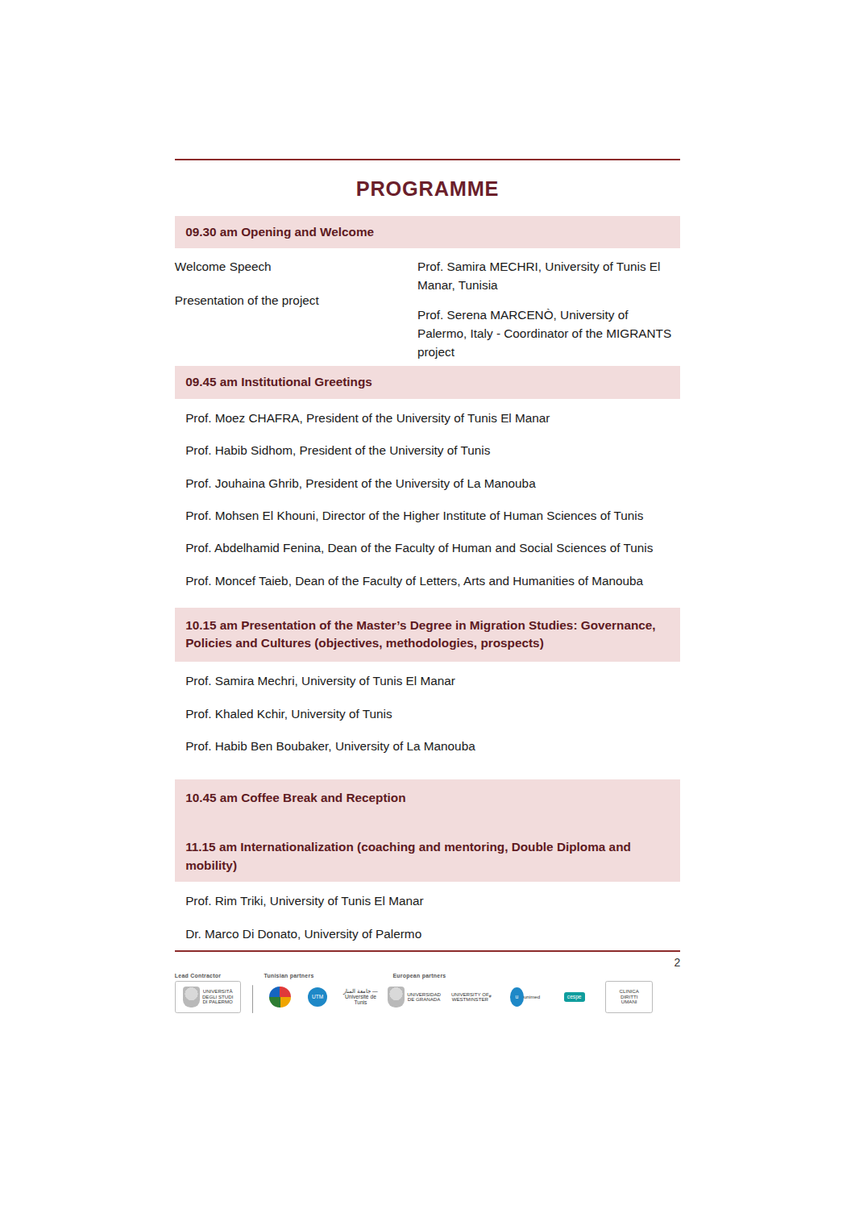PROGRAMME
09.30 am Opening and Welcome
Welcome Speech
Presentation of the project
Prof. Samira MECHRI, University of Tunis El Manar, Tunisia
Prof. Serena MARCENÒ, University of Palermo, Italy - Coordinator of the MIGRANTS project
09.45 am Institutional Greetings
Prof. Moez CHAFRA, President of the University of Tunis El Manar
Prof. Habib Sidhom, President of the University of Tunis
Prof. Jouhaina Ghrib, President of the University of La Manouba
Prof. Mohsen El Khouni, Director of the Higher Institute of Human Sciences of Tunis
Prof. Abdelhamid Fenina, Dean of the Faculty of Human and Social Sciences of Tunis
Prof. Moncef Taieb, Dean of the Faculty of Letters, Arts and Humanities of Manouba
10.15 am Presentation of the Master’s Degree in Migration Studies: Governance, Policies and Cultures (objectives, methodologies, prospects)
Prof. Samira Mechri, University of Tunis El Manar
Prof. Khaled Kchir, University of Tunis
Prof. Habib Ben Boubaker, University of La Manouba
10.45 am Coffee Break and Reception
11.15 am Internationalization (coaching and mentoring, Double Diploma and mobility)
Prof. Rim Triki, University of Tunis El Manar
Dr. Marco Di Donato, University of Palermo
2
Lead Contractor
UNIVERSITÀ
DEGLI STUDI
DI PALERMO
Tunisian partners
UTM
جامعة المنار — Université de Tunis
European partners
UNIVERSIDAD
DE GRANADA
UNIVERSITY OF
WESTMINSTER#
u
unimed
cespe
CLINICA
DIRITTI
UMANI